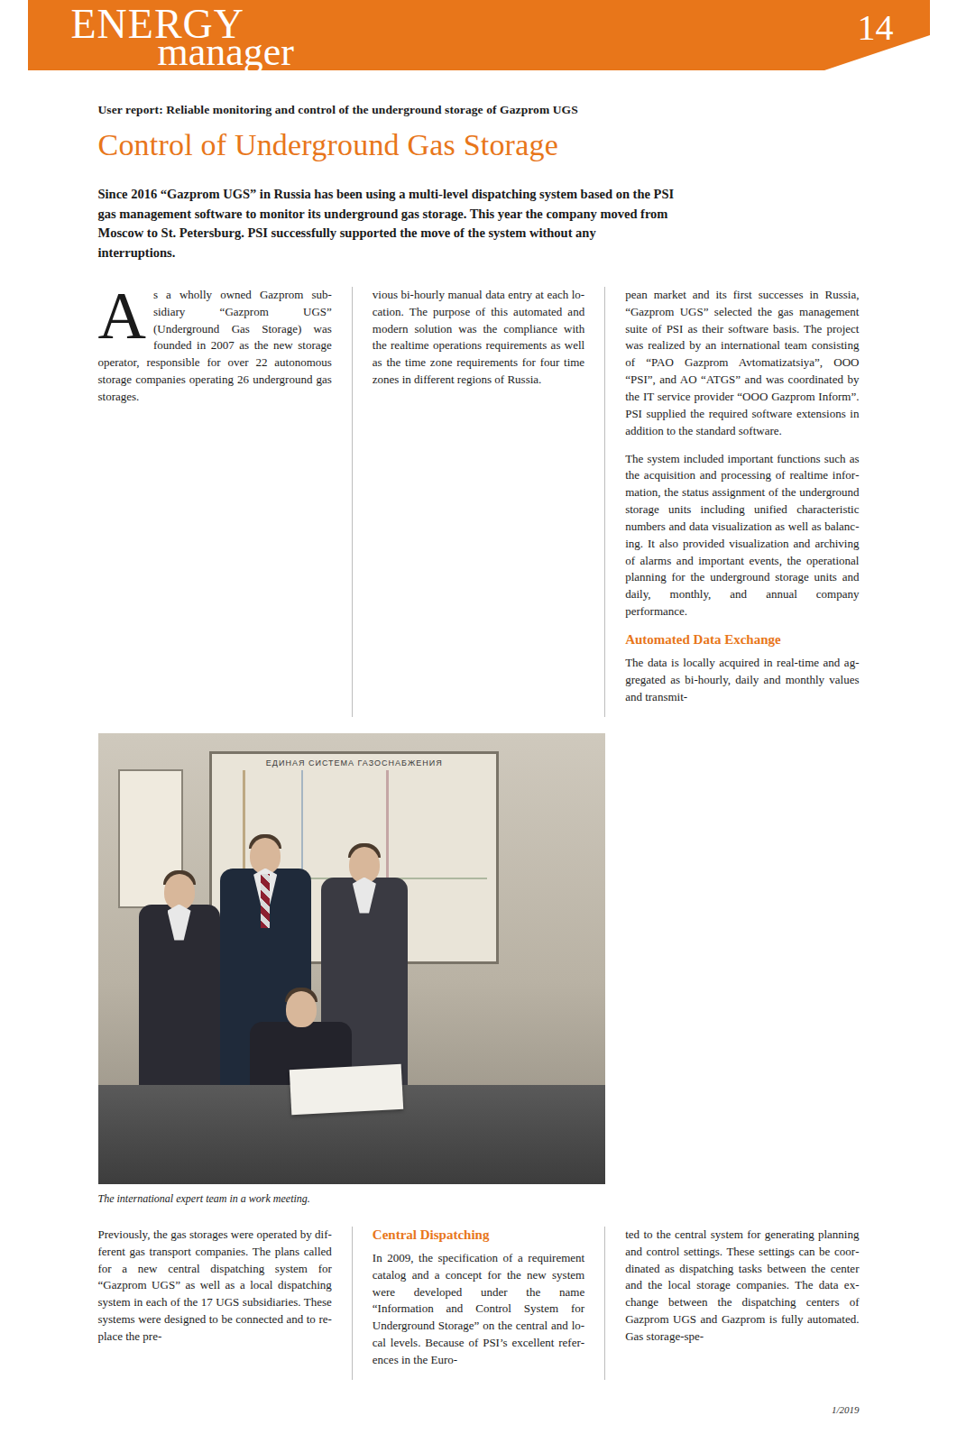ENERGY manager
14
User report: Reliable monitoring and control of the underground storage of Gazprom UGS
Control of Underground Gas Storage
Since 2016 “Gazprom UGS” in Russia has been using a multi-level dispatching system based on the PSI gas management software to monitor its underground gas storage. This year the company moved from Moscow to St. Petersburg. PSI successfully supported the move of the system without any interruptions.
As a wholly owned Gazprom subsidiary “Gazprom UGS” (Underground Gas Storage) was founded in 2007 as the new storage operator, responsible for over 22 autonomous storage companies operating 26 underground gas storages.
vious bi-hourly manual data entry at each location. The purpose of this automated and modern solution was the compliance with the realtime operations requirements as well as the time zone requirements for four time zones in different regions of Russia.
pean market and its first successes in Russia, “Gazprom UGS” selected the gas management suite of PSI as their software basis. The project was realized by an international team consisting of “PAO Gazprom Avtomatizatsiya”, OOO “PSI”, and AO “ATGS” and was coordinated by the IT service provider “OOO Gazprom Inform”. PSI supplied the required software extensions in addition to the standard software.
The system included important functions such as the acquisition and processing of realtime information, the status assignment of the underground storage units including unified characteristic numbers and data visualization as well as balancing. It also provided visualization and archiving of alarms and important events, the operational planning for the underground storage units and daily, monthly, and annual company performance.
Automated Data Exchange
The data is locally acquired in real-time and aggregated as bi-hourly, daily and monthly values and transmit-
ЕДИНАЯ СИСТЕМА ГАЗОСНАБЖЕНИЯ
The international expert team in a work meeting.
Previously, the gas storages were operated by different gas transport companies. The plans called for a new central dispatching system for “Gazprom UGS” as well as a local dispatching system in each of the 17 UGS subsidiaries. These systems were designed to be connected and to replace the pre-
Central Dispatching
In 2009, the specification of a requirement catalog and a concept for the new system were developed under the name “Information and Control System for Underground Storage” on the central and local levels. Because of PSI’s excellent references in the Euro-
ted to the central system for generating planning and control settings. These settings can be coordinated as dispatching tasks between the center and the local storage companies. The data exchange between the dispatching centers of Gazprom UGS and Gazprom is fully automated. Gas storage-spe-
1/2019